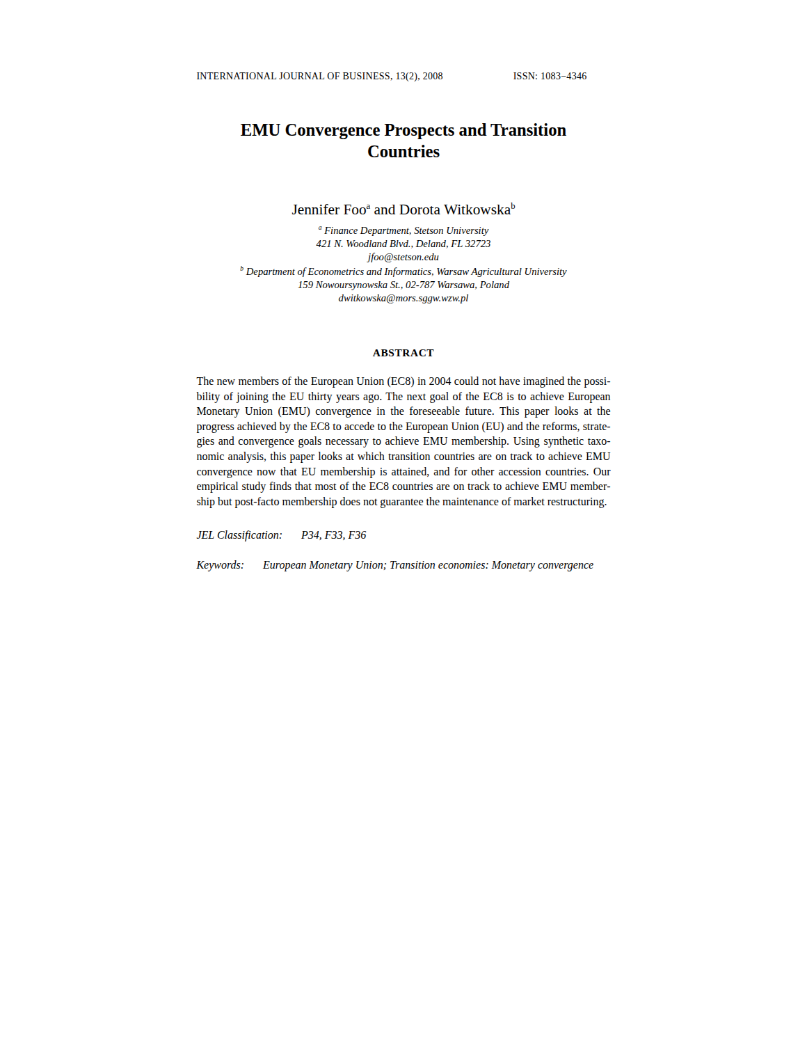INTERNATIONAL JOURNAL OF BUSINESS, 13(2), 2008 ISSN: 1083−4346
EMU Convergence Prospects and Transition
Countries
Jennifer Fooa and Dorota Witkowskab
a Finance Department, Stetson University
421 N. Woodland Blvd., Deland, FL 32723
jfoo@stetson.edu
b Department of Econometrics and Informatics, Warsaw Agricultural University
159 Nowoursynowska St., 02-787 Warsawa, Poland
dwitkowska@mors.sggw.wzw.pl
ABSTRACT
The new members of the European Union (EC8) in 2004 could not have imagined the possibility of joining the EU thirty years ago. The next goal of the EC8 is to achieve European Monetary Union (EMU) convergence in the foreseeable future. This paper looks at the progress achieved by the EC8 to accede to the European Union (EU) and the reforms, strategies and convergence goals necessary to achieve EMU membership. Using synthetic taxonomic analysis, this paper looks at which transition countries are on track to achieve EMU convergence now that EU membership is attained, and for other accession countries. Our empirical study finds that most of the EC8 countries are on track to achieve EMU membership but post-facto membership does not guarantee the maintenance of market restructuring.
JEL Classification: P34, F33, F36
Keywords: European Monetary Union; Transition economies: Monetary convergence